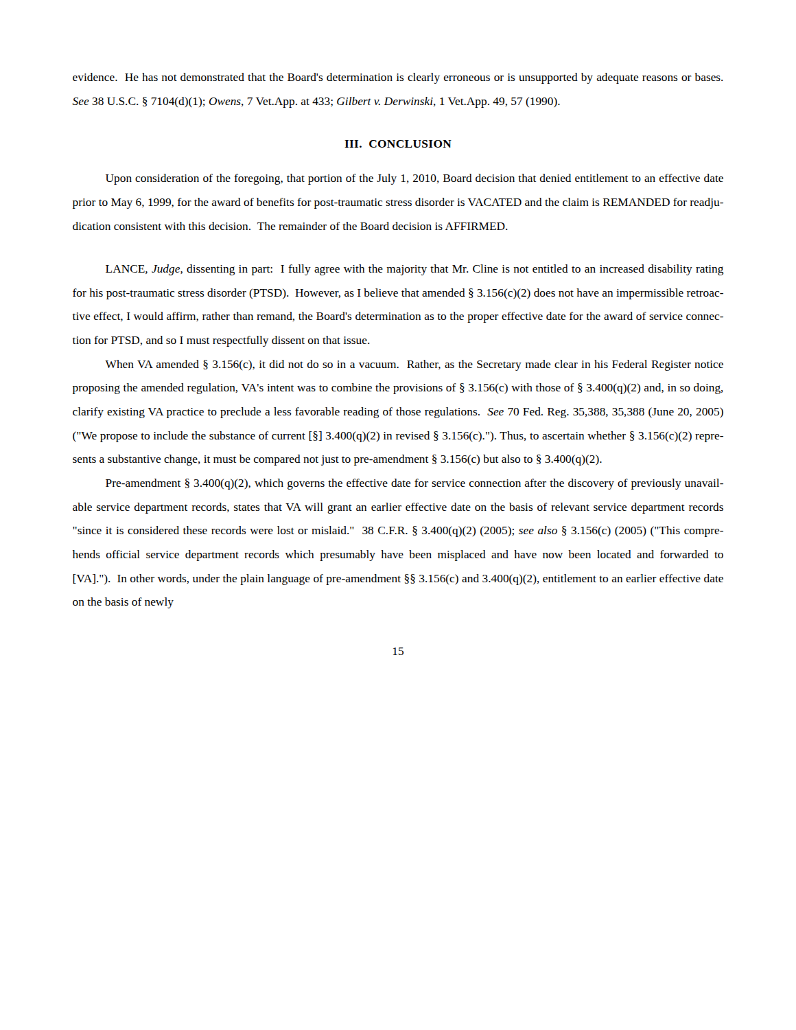evidence. He has not demonstrated that the Board's determination is clearly erroneous or is unsupported by adequate reasons or bases. See 38 U.S.C. § 7104(d)(1); Owens, 7 Vet.App. at 433; Gilbert v. Derwinski, 1 Vet.App. 49, 57 (1990).
III. CONCLUSION
Upon consideration of the foregoing, that portion of the July 1, 2010, Board decision that denied entitlement to an effective date prior to May 6, 1999, for the award of benefits for post-traumatic stress disorder is VACATED and the claim is REMANDED for readjudication consistent with this decision. The remainder of the Board decision is AFFIRMED.
LANCE, Judge, dissenting in part: I fully agree with the majority that Mr. Cline is not entitled to an increased disability rating for his post-traumatic stress disorder (PTSD). However, as I believe that amended § 3.156(c)(2) does not have an impermissible retroactive effect, I would affirm, rather than remand, the Board's determination as to the proper effective date for the award of service connection for PTSD, and so I must respectfully dissent on that issue.
When VA amended § 3.156(c), it did not do so in a vacuum. Rather, as the Secretary made clear in his Federal Register notice proposing the amended regulation, VA's intent was to combine the provisions of § 3.156(c) with those of § 3.400(q)(2) and, in so doing, clarify existing VA practice to preclude a less favorable reading of those regulations. See 70 Fed. Reg. 35,388, 35,388 (June 20, 2005) ("We propose to include the substance of current [§] 3.400(q)(2) in revised § 3.156(c)."). Thus, to ascertain whether § 3.156(c)(2) represents a substantive change, it must be compared not just to pre-amendment § 3.156(c) but also to § 3.400(q)(2).
Pre-amendment § 3.400(q)(2), which governs the effective date for service connection after the discovery of previously unavailable service department records, states that VA will grant an earlier effective date on the basis of relevant service department records "since it is considered these records were lost or mislaid." 38 C.F.R. § 3.400(q)(2) (2005); see also § 3.156(c) (2005) ("This comprehends official service department records which presumably have been misplaced and have now been located and forwarded to [VA]."). In other words, under the plain language of pre-amendment §§ 3.156(c) and 3.400(q)(2), entitlement to an earlier effective date on the basis of newly
15